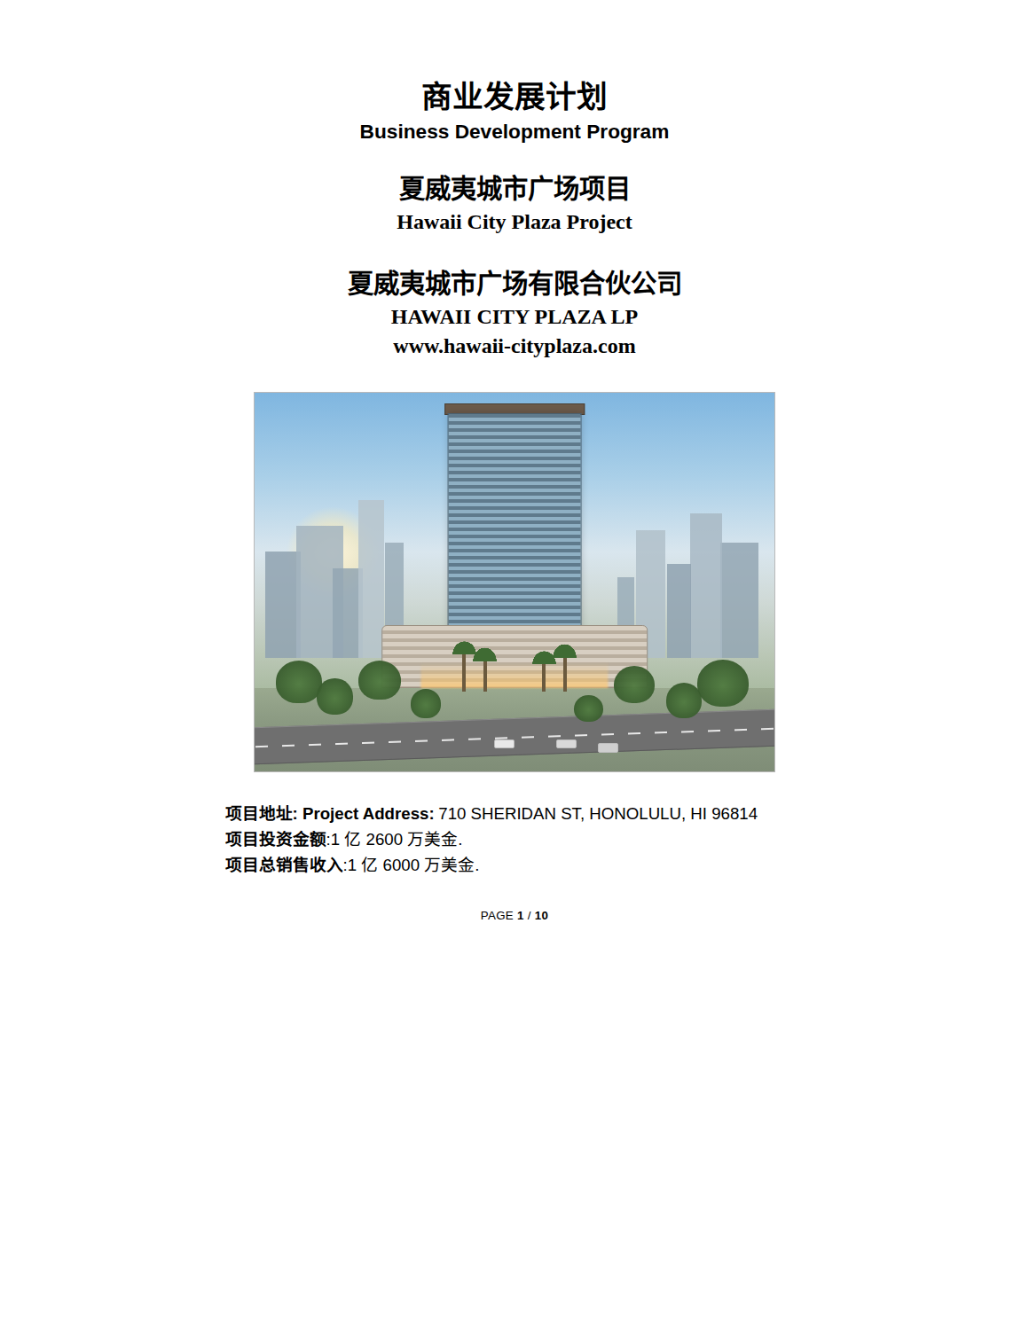商业发展计划
Business Development Program
夏威夷城市广场项目
Hawaii City Plaza Project
夏威夷城市广场有限合伙公司
HAWAII CITY PLAZA LP
www.hawaii-cityplaza.com
项目地址: Project Address: 710 SHERIDAN ST, HONOLULU, HI 96814
项目投资金额:1 亿 2600 万美金.
项目总销售收入:1 亿 6000 万美金.
PAGE 1 / 10